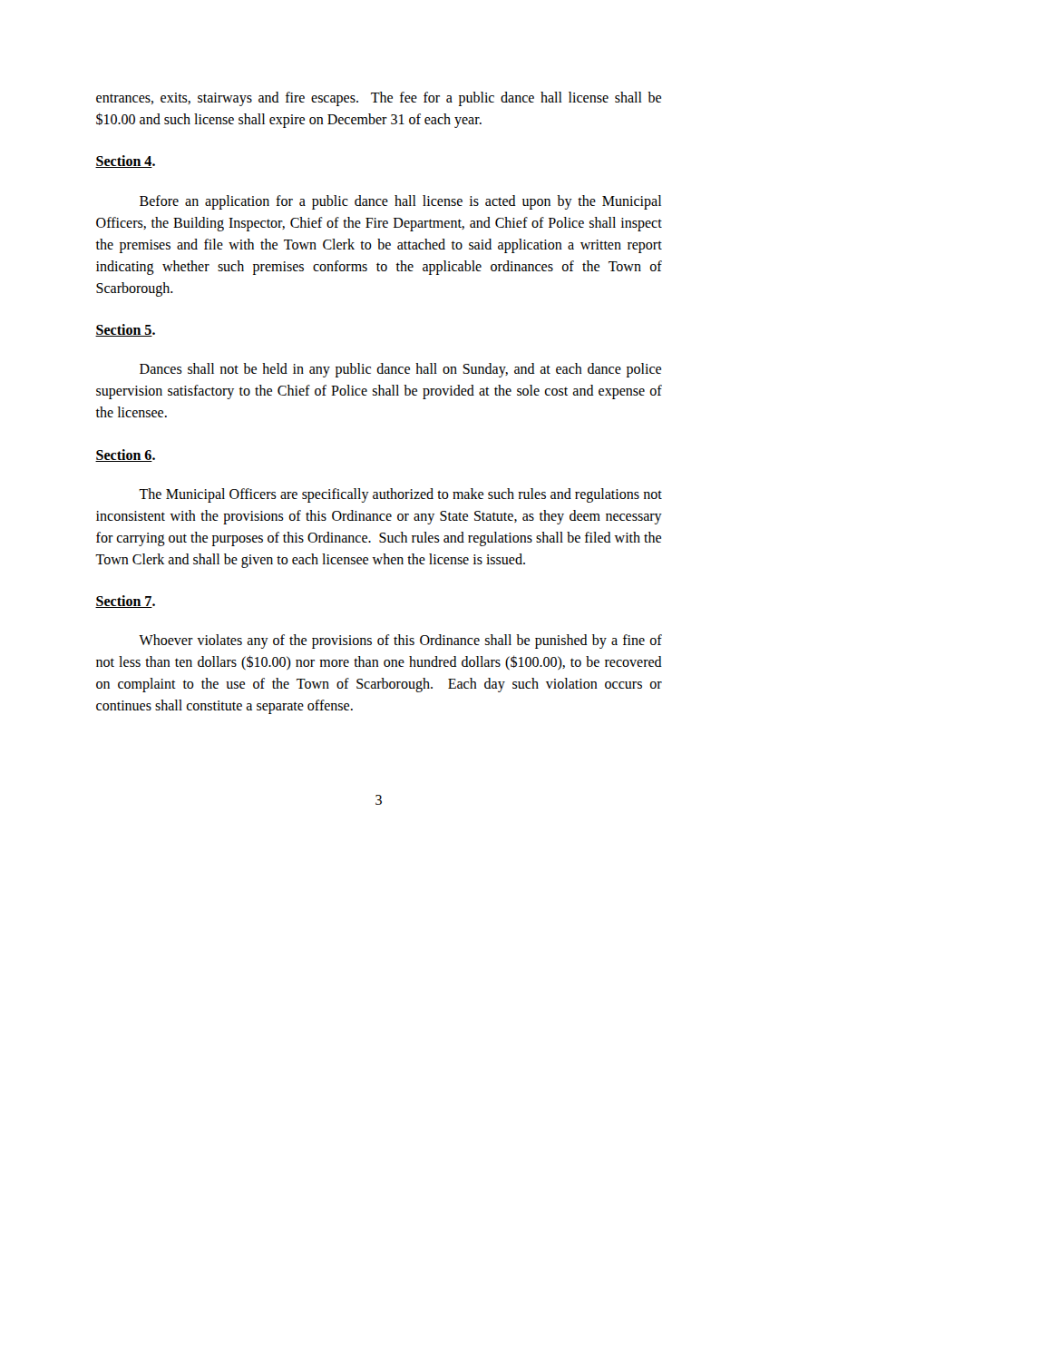entrances, exits, stairways and fire escapes. The fee for a public dance hall license shall be $10.00 and such license shall expire on December 31 of each year.
Section 4.
Before an application for a public dance hall license is acted upon by the Municipal Officers, the Building Inspector, Chief of the Fire Department, and Chief of Police shall inspect the premises and file with the Town Clerk to be attached to said application a written report indicating whether such premises conforms to the applicable ordinances of the Town of Scarborough.
Section 5.
Dances shall not be held in any public dance hall on Sunday, and at each dance police supervision satisfactory to the Chief of Police shall be provided at the sole cost and expense of the licensee.
Section 6.
The Municipal Officers are specifically authorized to make such rules and regulations not inconsistent with the provisions of this Ordinance or any State Statute, as they deem necessary for carrying out the purposes of this Ordinance. Such rules and regulations shall be filed with the Town Clerk and shall be given to each licensee when the license is issued.
Section 7.
Whoever violates any of the provisions of this Ordinance shall be punished by a fine of not less than ten dollars ($10.00) nor more than one hundred dollars ($100.00), to be recovered on complaint to the use of the Town of Scarborough. Each day such violation occurs or continues shall constitute a separate offense.
3